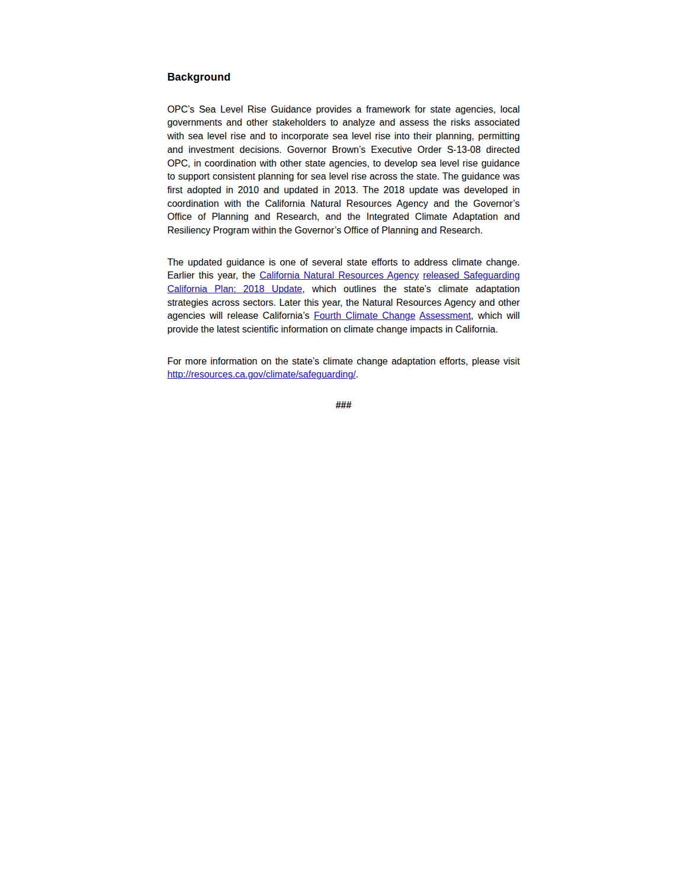Background
OPC’s Sea Level Rise Guidance provides a framework for state agencies, local governments and other stakeholders to analyze and assess the risks associated with sea level rise and to incorporate sea level rise into their planning, permitting and investment decisions. Governor Brown’s Executive Order S-13-08 directed OPC, in coordination with other state agencies, to develop sea level rise guidance to support consistent planning for sea level rise across the state. The guidance was first adopted in 2010 and updated in 2013. The 2018 update was developed in coordination with the California Natural Resources Agency and the Governor’s Office of Planning and Research, and the Integrated Climate Adaptation and Resiliency Program within the Governor’s Office of Planning and Research.
The updated guidance is one of several state efforts to address climate change. Earlier this year, the California Natural Resources Agency released Safeguarding California Plan: 2018 Update, which outlines the state’s climate adaptation strategies across sectors. Later this year, the Natural Resources Agency and other agencies will release California’s Fourth Climate Change Assessment, which will provide the latest scientific information on climate change impacts in California.
For more information on the state’s climate change adaptation efforts, please visit http://resources.ca.gov/climate/safeguarding/.
###